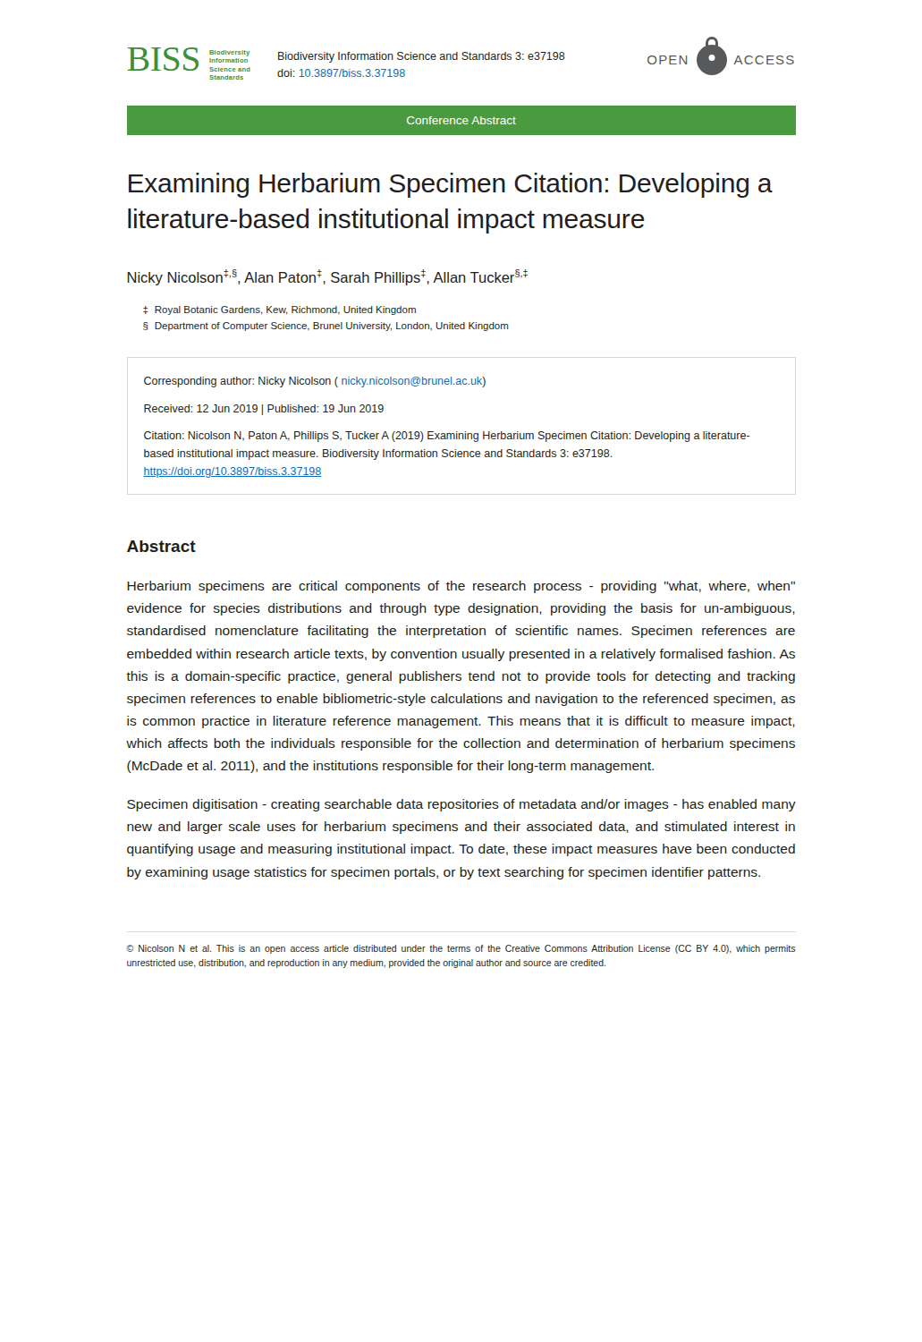BISS
Biodiversity
Information
Science and
Standards
Biodiversity Information Science and Standards 3: e37198
doi: 10.3897/biss.3.37198
OPEN ACCESS
Conference Abstract
Examining Herbarium Specimen Citation: Developing a literature-based institutional impact measure
Nicky Nicolson‡,§, Alan Paton‡, Sarah Phillips‡, Allan Tucker§,‡
‡ Royal Botanic Gardens, Kew, Richmond, United Kingdom
§ Department of Computer Science, Brunel University, London, United Kingdom
Corresponding author: Nicky Nicolson ( nicky.nicolson@brunel.ac.uk)
Received: 12 Jun 2019 | Published: 19 Jun 2019
Citation: Nicolson N, Paton A, Phillips S, Tucker A (2019) Examining Herbarium Specimen Citation: Developing a literature-based institutional impact measure. Biodiversity Information Science and Standards 3: e37198. https://doi.org/10.3897/biss.3.37198
Abstract
Herbarium specimens are critical components of the research process - providing "what, where, when" evidence for species distributions and through type designation, providing the basis for un-ambiguous, standardised nomenclature facilitating the interpretation of scientific names. Specimen references are embedded within research article texts, by convention usually presented in a relatively formalised fashion. As this is a domain-specific practice, general publishers tend not to provide tools for detecting and tracking specimen references to enable bibliometric-style calculations and navigation to the referenced specimen, as is common practice in literature reference management. This means that it is difficult to measure impact, which affects both the individuals responsible for the collection and determination of herbarium specimens (McDade et al. 2011), and the institutions responsible for their long-term management.
Specimen digitisation - creating searchable data repositories of metadata and/or images - has enabled many new and larger scale uses for herbarium specimens and their associated data, and stimulated interest in quantifying usage and measuring institutional impact. To date, these impact measures have been conducted by examining usage statistics for specimen portals, or by text searching for specimen identifier patterns.
© Nicolson N et al. This is an open access article distributed under the terms of the Creative Commons Attribution License (CC BY 4.0), which permits unrestricted use, distribution, and reproduction in any medium, provided the original author and source are credited.